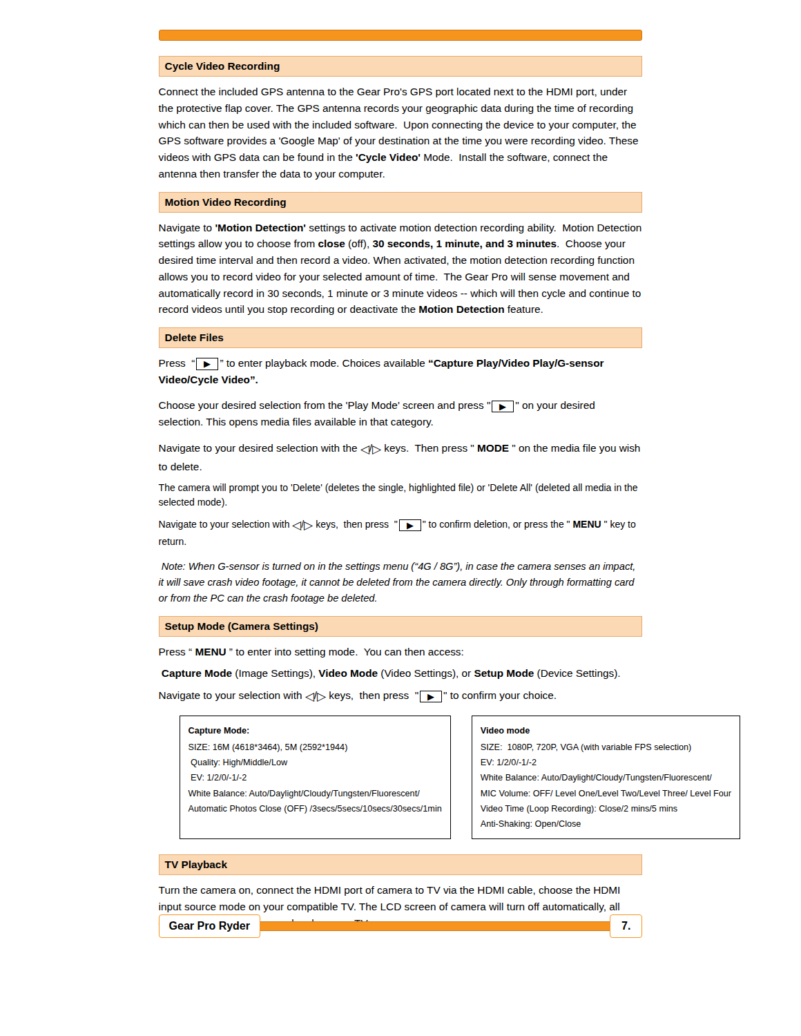Cycle Video Recording
Connect the included GPS antenna to the Gear Pro's GPS port located next to the HDMI port, under the protective flap cover. The GPS antenna records your geographic data during the time of recording which can then be used with the included software. Upon connecting the device to your computer, the GPS software provides a 'Google Map' of your destination at the time you were recording video. These videos with GPS data can be found in the 'Cycle Video' Mode. Install the software, connect the antenna then transfer the data to your computer.
Motion Video Recording
Navigate to 'Motion Detection' settings to activate motion detection recording ability. Motion Detection settings allow you to choose from close (off), 30 seconds, 1 minute, and 3 minutes. Choose your desired time interval and then record a video. When activated, the motion detection recording function allows you to record video for your selected amount of time. The Gear Pro will sense movement and automatically record in 30 seconds, 1 minute or 3 minute videos -- which will then cycle and continue to record videos until you stop recording or deactivate the Motion Detection feature.
Delete Files
Press “▶” to enter playback mode. Choices available “Capture Play/Video Play/G-sensor Video/Cycle Video”.
Choose your desired selection from the 'Play Mode' screen and press "▶" on your desired selection. This opens media files available in that category.
Navigate to your desired selection with the ◁/▷ keys. Then press " MODE " on the media file you wish to delete.
The camera will prompt you to 'Delete' (deletes the single, highlighted file) or 'Delete All' (deleted all media in the selected mode).
Navigate to your selection with ◁/▷ keys, then press "▶" to confirm deletion, or press the " MENU " key to return.
Note: When G-sensor is turned on in the settings menu (“4G / 8G”), in case the camera senses an impact, it will save crash video footage, it cannot be deleted from the camera directly. Only through formatting card or from the PC can the crash footage be deleted.
Setup Mode (Camera Settings)
Press “ MENU ” to enter into setting mode. You can then access:
Capture Mode (Image Settings), Video Mode (Video Settings), or Setup Mode (Device Settings).
Navigate to your selection with ◁/▷ keys, then press "▶" to confirm your choice.
Capture Mode:
SIZE: 16M (4618*3464), 5M (2592*1944)
Quality: High/Middle/Low
EV: 1/2/0/-1/-2
White Balance: Auto/Daylight/Cloudy/Tungsten/Fluorescent/
Automatic Photos Close (OFF) /3secs/5secs/10secs/30secs/1min
Video mode
SIZE: 1080P, 720P, VGA (with variable FPS selection)
EV: 1/2/0/-1/-2
White Balance: Auto/Daylight/Cloudy/Tungsten/Fluorescent/
MIC Volume: OFF/ Level One/Level Two/Level Three/ Level Four
Video Time (Loop Recording): Close/2 mins/5 mins
Anti-Shaking: Open/Close
TV Playback
Turn the camera on, connect the HDMI port of camera to TV via the HDMI cable, choose the HDMI input source mode on your compatible TV. The LCD screen of camera will turn off automatically, all operation and functions can be shown on TV.
Gear Pro Ryder
7.